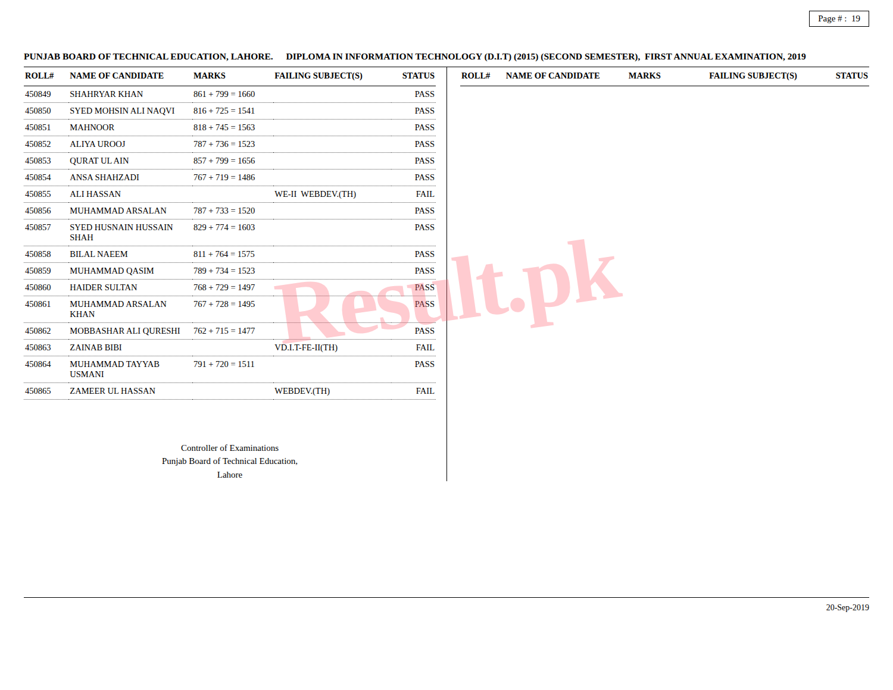Page # : 19
Result.pk
PUNJAB BOARD OF TECHNICAL EDUCATION, LAHORE. DIPLOMA IN INFORMATION TECHNOLOGY (D.I.T) (2015) (SECOND SEMESTER), FIRST ANNUAL EXAMINATION, 2019
| ROLL# | NAME OF CANDIDATE | MARKS | FAILING SUBJECT(S) | STATUS |
| --- | --- | --- | --- | --- |
| 450849 | SHAHRYAR KHAN | 861 + 799 = 1660 | | PASS |
| 450850 | SYED MOHSIN ALI NAQVI | 816 + 725 = 1541 | | PASS |
| 450851 | MAHNOOR | 818 + 745 = 1563 | | PASS |
| 450852 | ALIYA UROOJ | 787 + 736 = 1523 | | PASS |
| 450853 | QURAT UL AIN | 857 + 799 = 1656 | | PASS |
| 450854 | ANSA SHAHZADI | 767 + 719 = 1486 | | PASS |
| 450855 | ALI HASSAN | | WE-II WEBDEV.(TH) | FAIL |
| 450856 | MUHAMMAD ARSALAN | 787 + 733 = 1520 | | PASS |
| 450857 | SYED HUSNAIN HUSSAIN SHAH | 829 + 774 = 1603 | | PASS |
| 450858 | BILAL NAEEM | 811 + 764 = 1575 | | PASS |
| 450859 | MUHAMMAD QASIM | 789 + 734 = 1523 | | PASS |
| 450860 | HAIDER SULTAN | 768 + 729 = 1497 | | PASS |
| 450861 | MUHAMMAD ARSALAN KHAN | 767 + 728 = 1495 | | PASS |
| 450862 | MOBBASHAR ALI QURESHI | 762 + 715 = 1477 | | PASS |
| 450863 | ZAINAB BIBI | | VD.I.T-FE-II(TH) | FAIL |
| 450864 | MUHAMMAD TAYYAB USMANI | 791 + 720 = 1511 | | PASS |
| 450865 | ZAMEER UL HASSAN | | WEBDEV.(TH) | FAIL |
Controller of Examinations
Punjab Board of Technical Education,
Lahore
| ROLL# | NAME OF CANDIDATE | MARKS | FAILING SUBJECT(S) | STATUS |
| --- | --- | --- | --- | --- |
20-Sep-2019